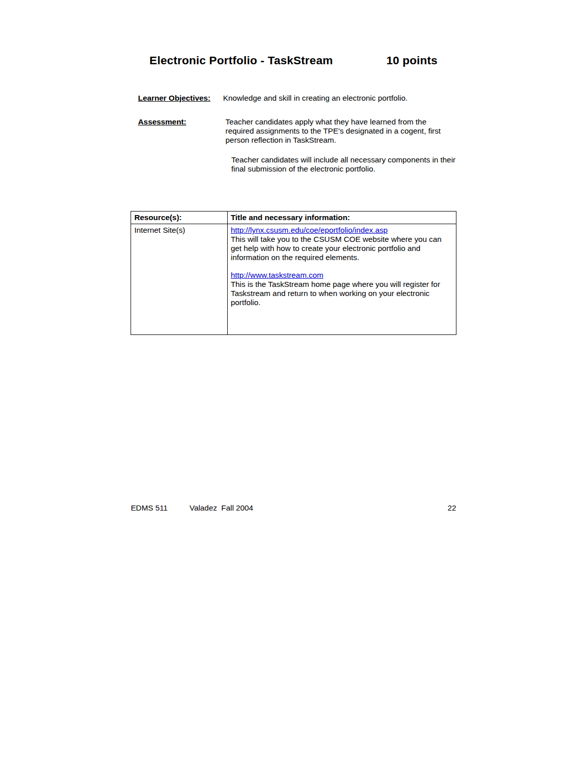Electronic Portfolio - TaskStream10 points
Learner Objectives:
Knowledge and skill in creating an electronic portfolio.
Assessment:
Teacher candidates apply what they have learned from the required assignments to the TPE's designated in a cogent, first person reflection in TaskStream.
Teacher candidates will include all necessary components in their final submission of the electronic portfolio.
| Resource(s): | Title and necessary information: |
| --- | --- |
| Internet Site(s) | http://lynx.csusm.edu/coe/eportfolio/index.asp This will take you to the CSUSM COE website where you can get help with how to create your electronic portfolio and information on the required elements. http://www.taskstream.com This is the TaskStream home page where you will register for Taskstream and return to when working on your electronic portfolio. |
EDMS 511 Valadez Fall 2004
22